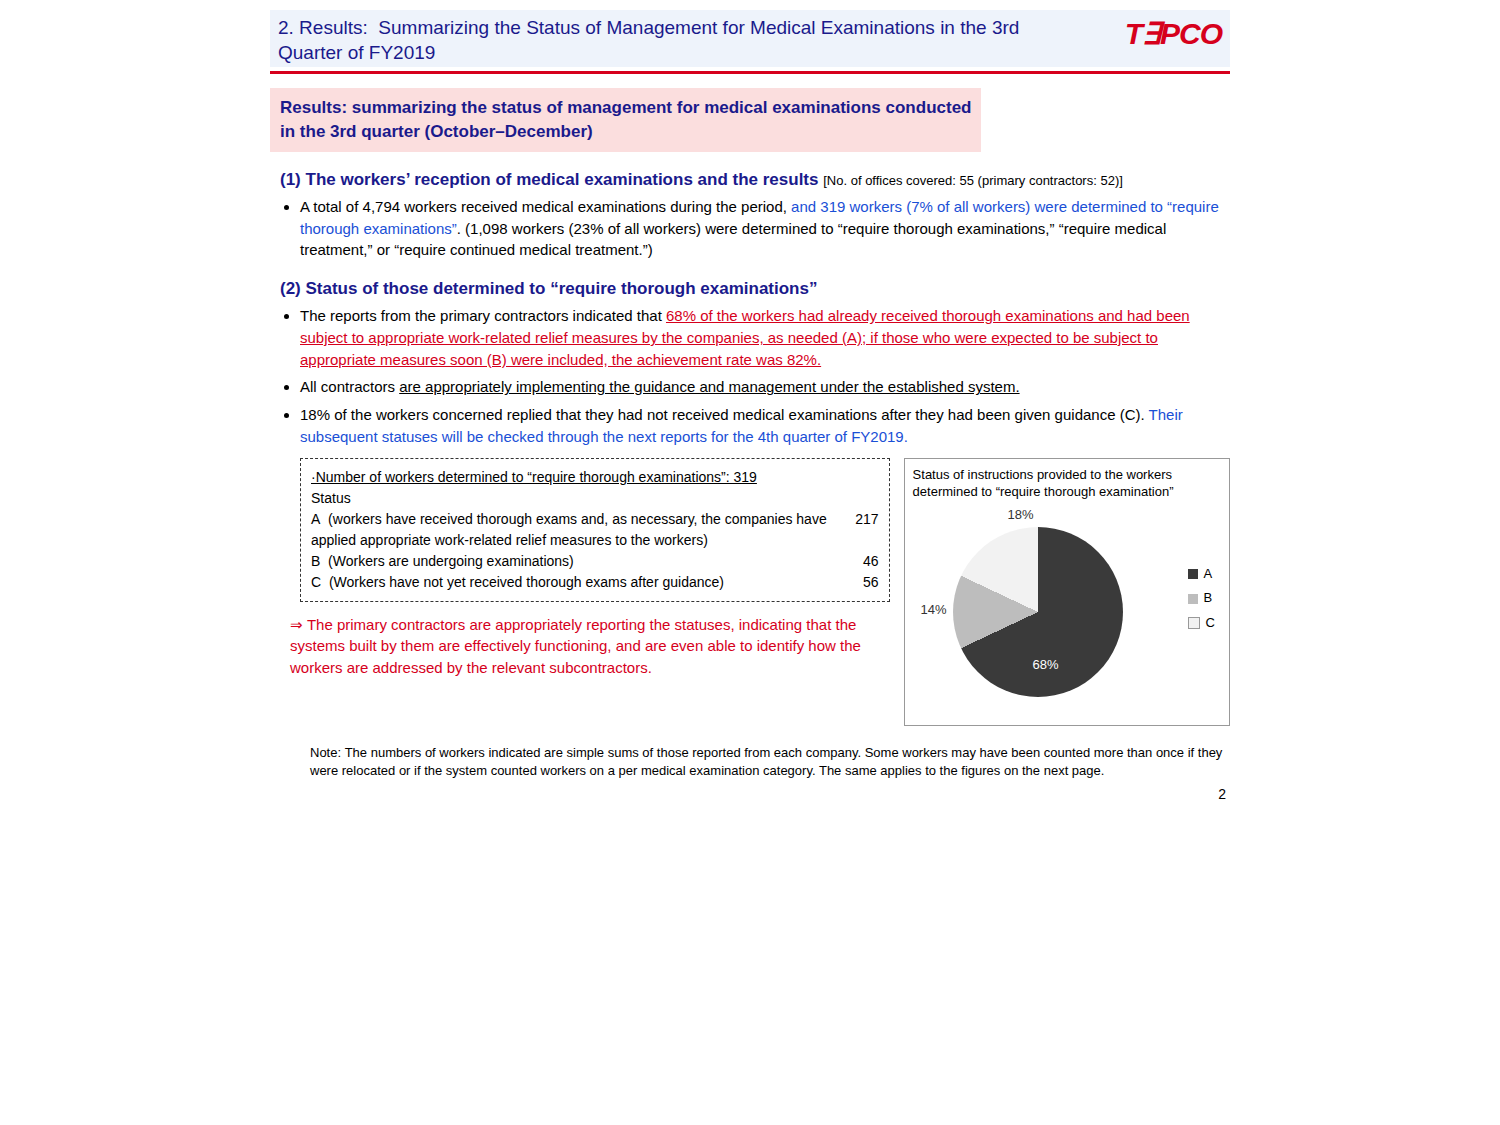2. Results: Summarizing the Status of Management for Medical Examinations in the 3rd Quarter of FY2019
T∃PCO
Results: summarizing the status of management for medical examinations conducted
in the 3rd quarter (October–December)
(1) The workers’ reception of medical examinations and the results [No. of offices covered: 55 (primary contractors: 52)]
A total of 4,794 workers received medical examinations during the period, and 319 workers (7% of all workers) were determined to “require thorough examinations”. (1,098 workers (23% of all workers) were determined to “require thorough examinations,” “require medical treatment,” or “require continued medical treatment.”)
(2) Status of those determined to “require thorough examinations”
The reports from the primary contractors indicated that 68% of the workers had already received thorough examinations and had been subject to appropriate work-related relief measures by the companies, as needed (A); if those who were expected to be subject to appropriate measures soon (B) were included, the achievement rate was 82%.
All contractors are appropriately implementing the guidance and management under the established system.
18% of the workers concerned replied that they had not received medical examinations after they had been given guidance (C). Their subsequent statuses will be checked through the next reports for the 4th quarter of FY2019.
·Number of workers determined to “require thorough examinations”: 319
Status
| A (workers have received thorough exams and, as necessary, the companies have applied appropriate work-related relief measures to the workers) | 217 |
| B (Workers are undergoing examinations) | 46 |
| C (Workers have not yet received thorough exams after guidance) | 56 |
⇒ The primary contractors are appropriately reporting the statuses, indicating that the systems built by them are effectively functioning, and are even able to identify how the workers are addressed by the relevant subcontractors.
Status of instructions provided to the workers determined to “require thorough examination”
18%
14%
68%
A
B
C
Note: The numbers of workers indicated are simple sums of those reported from each company. Some workers may have been counted more than once if they were relocated or if the system counted workers on a per medical examination category. The same applies to the figures on the next page.
2